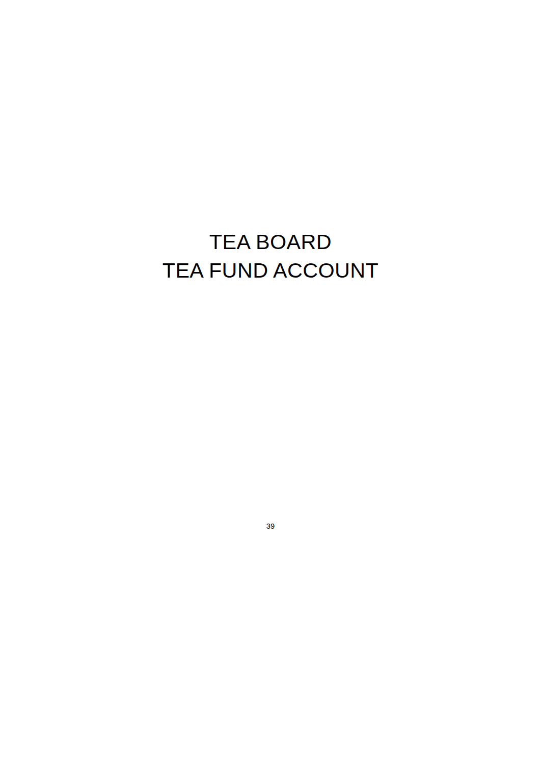TEA BOARD
TEA FUND ACCOUNT
39